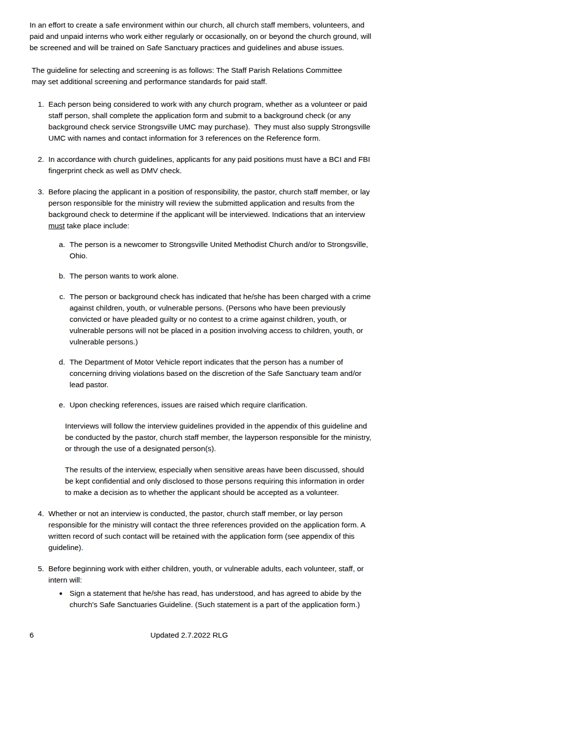In an effort to create a safe environment within our church, all church staff members, volunteers, and paid and unpaid interns who work either regularly or occasionally, on or beyond the church ground, will be screened and will be trained on Safe Sanctuary practices and guidelines and abuse issues.
The guideline for selecting and screening is as follows: The Staff Parish Relations Committee
may set additional screening and performance standards for paid staff.
Each person being considered to work with any church program, whether as a volunteer or paid staff person, shall complete the application form and submit to a background check (or any background check service Strongsville UMC may purchase). They must also supply Strongsville UMC with names and contact information for 3 references on the Reference form.
In accordance with church guidelines, applicants for any paid positions must have a BCI and FBI fingerprint check as well as DMV check.
Before placing the applicant in a position of responsibility, the pastor, church staff member, or lay person responsible for the ministry will review the submitted application and results from the background check to determine if the applicant will be interviewed. Indications that an interview must take place include:
The person is a newcomer to Strongsville United Methodist Church and/or to Strongsville, Ohio.
The person wants to work alone.
The person or background check has indicated that he/she has been charged with a crime against children, youth, or vulnerable persons. (Persons who have been previously convicted or have pleaded guilty or no contest to a crime against children, youth, or vulnerable persons will not be placed in a position involving access to children, youth, or vulnerable persons.)
The Department of Motor Vehicle report indicates that the person has a number of concerning driving violations based on the discretion of the Safe Sanctuary team and/or lead pastor.
Upon checking references, issues are raised which require clarification.
Interviews will follow the interview guidelines provided in the appendix of this guideline and be conducted by the pastor, church staff member, the layperson responsible for the ministry, or through the use of a designated person(s).
The results of the interview, especially when sensitive areas have been discussed, should be kept confidential and only disclosed to those persons requiring this information in order to make a decision as to whether the applicant should be accepted as a volunteer.
Whether or not an interview is conducted, the pastor, church staff member, or lay person responsible for the ministry will contact the three references provided on the application form. A written record of such contact will be retained with the application form (see appendix of this guideline).
Before beginning work with either children, youth, or vulnerable adults, each volunteer, staff, or intern will:
Sign a statement that he/she has read, has understood, and has agreed to abide by the church's Safe Sanctuaries Guideline. (Such statement is a part of the application form.)
6 Updated 2.7.2022 RLG